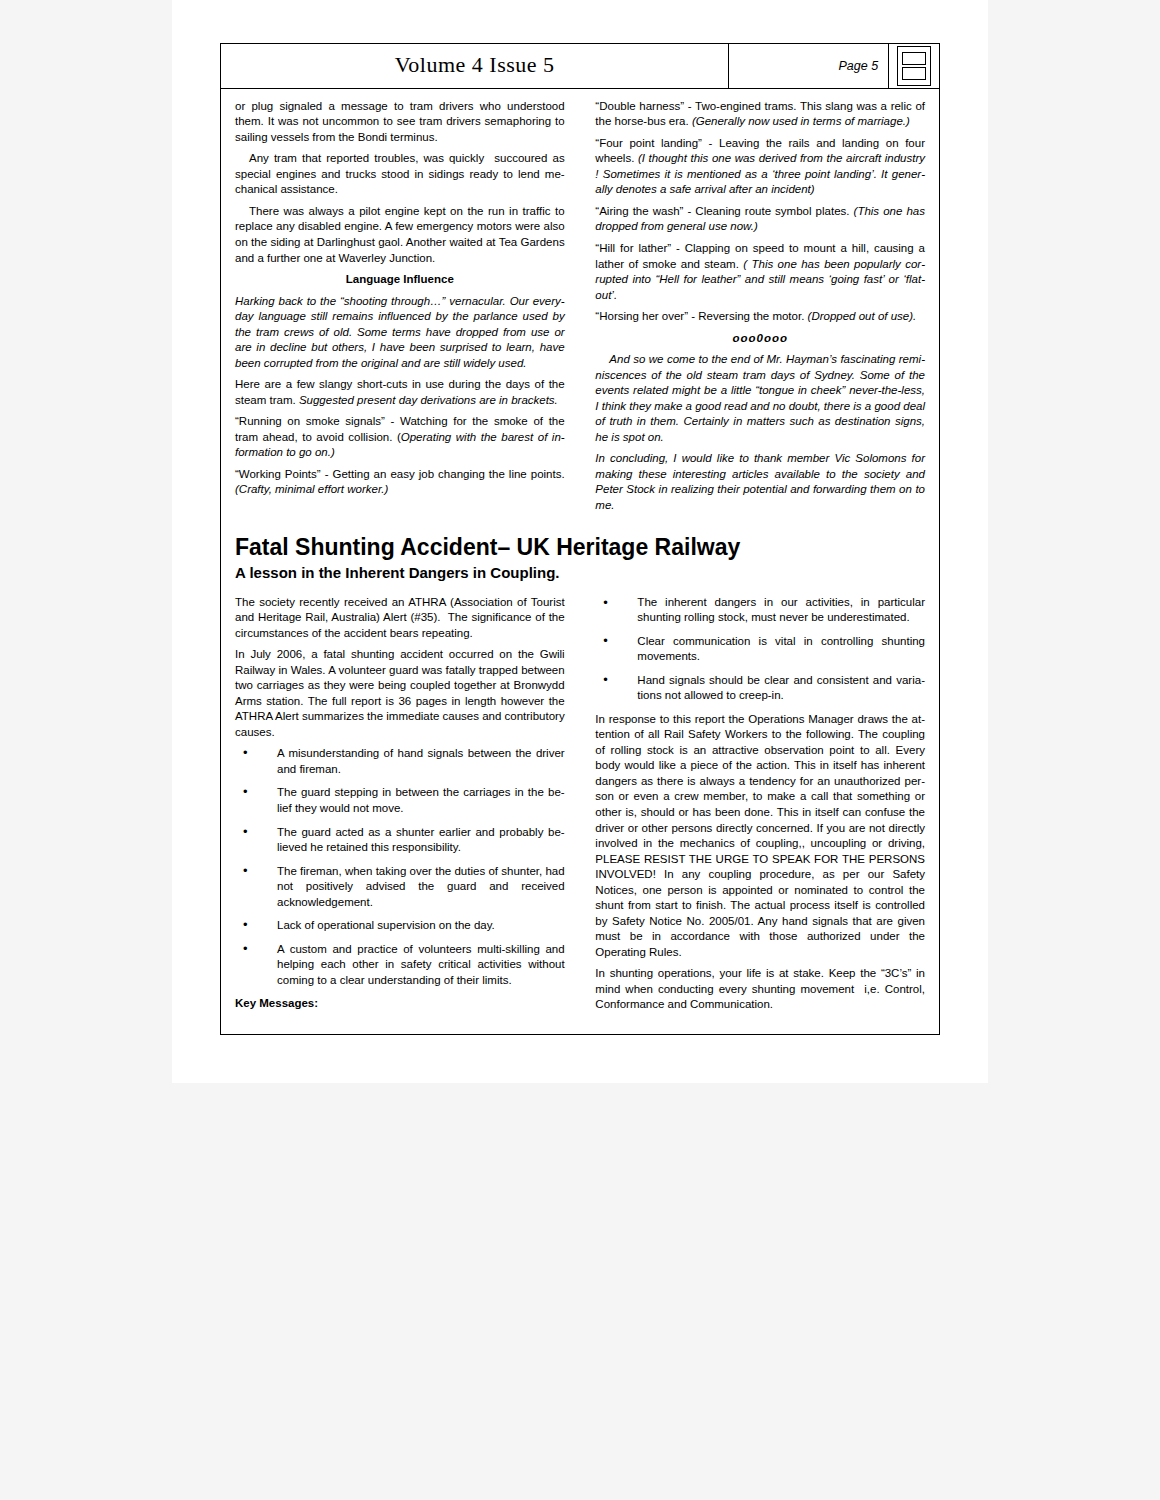Volume 4 Issue 5
Page 5
or plug signaled a message to tram drivers who understood them. It was not uncommon to see tram drivers semaphoring to sailing vessels from the Bondi terminus.
Any tram that reported troubles, was quickly succoured as special engines and trucks stood in sidings ready to lend mechanical assistance.
There was always a pilot engine kept on the run in traffic to replace any disabled engine. A few emergency motors were also on the siding at Darlinghust gaol. Another waited at Tea Gardens and a further one at Waverley Junction.
Language Influence
Harking back to the “shooting through…” vernacular. Our everyday language still remains influenced by the parlance used by the tram crews of old. Some terms have dropped from use or are in decline but others, I have been surprised to learn, have been corrupted from the original and are still widely used.
Here are a few slangy short-cuts in use during the days of the steam tram. Suggested present day derivations are in brackets.
“Running on smoke signals” - Watching for the smoke of the tram ahead, to avoid collision. (Operating with the barest of information to go on.)
“Working Points” - Getting an easy job changing the line points. (Crafty, minimal effort worker.)
“Double harness” - Two-engined trams. This slang was a relic of the horse-bus era. (Generally now used in terms of marriage.)
“Four point landing” - Leaving the rails and landing on four wheels. (I thought this one was derived from the aircraft industry ! Sometimes it is mentioned as a ‘three point landing’. It generally denotes a safe arrival after an incident)
“Airing the wash” - Cleaning route symbol plates. (This one has dropped from general use now.)
“Hill for lather” - Clapping on speed to mount a hill, causing a lather of smoke and steam. ( This one has been popularly corrupted into “Hell for leather” and still means ‘going fast’ or ‘flat-out’.
“Horsing her over” - Reversing the motor. (Dropped out of use).
ooo0ooo
And so we come to the end of Mr. Hayman’s fascinating reminiscences of the old steam tram days of Sydney. Some of the events related might be a little “tongue in cheek” never-the-less, I think they make a good read and no doubt, there is a good deal of truth in them. Certainly in matters such as destination signs, he is spot on.
In concluding, I would like to thank member Vic Solomons for making these interesting articles available to the society and Peter Stock in realizing their potential and forwarding them on to me.
Fatal Shunting Accident– UK Heritage Railway
A lesson in the Inherent Dangers in Coupling.
The society recently received an ATHRA (Association of Tourist and Heritage Rail, Australia) Alert (#35). The significance of the circumstances of the accident bears repeating.
In July 2006, a fatal shunting accident occurred on the Gwili Railway in Wales. A volunteer guard was fatally trapped between two carriages as they were being coupled together at Bronwydd Arms station. The full report is 36 pages in length however the ATHRA Alert summarizes the immediate causes and contributory causes.
A misunderstanding of hand signals between the driver and fireman.
The guard stepping in between the carriages in the belief they would not move.
The guard acted as a shunter earlier and probably believed he retained this responsibility.
The fireman, when taking over the duties of shunter, had not positively advised the guard and received acknowledgement.
Lack of operational supervision on the day.
A custom and practice of volunteers multi-skilling and helping each other in safety critical activities without coming to a clear understanding of their limits.
Key Messages:
The inherent dangers in our activities, in particular shunting rolling stock, must never be underestimated.
Clear communication is vital in controlling shunting movements.
Hand signals should be clear and consistent and variations not allowed to creep-in.
In response to this report the Operations Manager draws the attention of all Rail Safety Workers to the following. The coupling of rolling stock is an attractive observation point to all. Every body would like a piece of the action. This in itself has inherent dangers as there is always a tendency for an unauthorized person or even a crew member, to make a call that something or other is, should or has been done. This in itself can confuse the driver or other persons directly concerned. If you are not directly involved in the mechanics of coupling,, uncoupling or driving, PLEASE RESIST THE URGE TO SPEAK FOR THE PERSONS INVOLVED! In any coupling procedure, as per our Safety Notices, one person is appointed or nominated to control the shunt from start to finish. The actual process itself is controlled by Safety Notice No. 2005/01. Any hand signals that are given must be in accordance with those authorized under the Operating Rules.
In shunting operations, your life is at stake. Keep the “3C’s” in mind when conducting every shunting movement i,e. Control, Conformance and Communication.